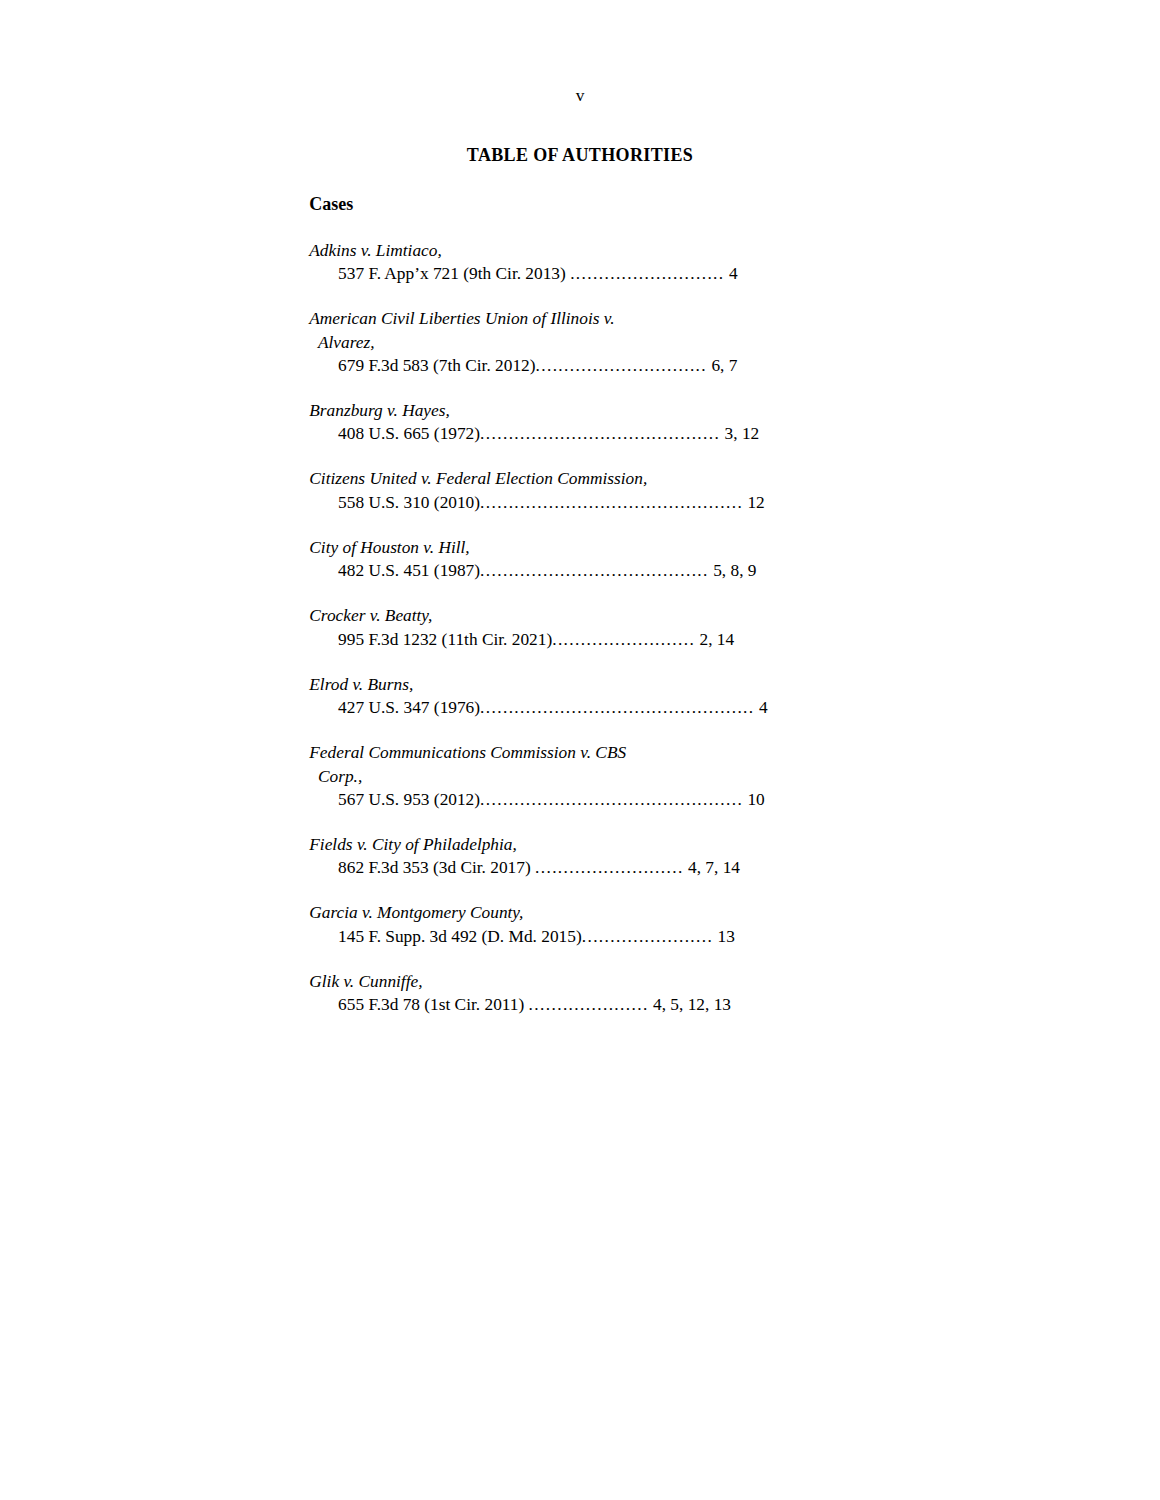v
TABLE OF AUTHORITIES
Cases
Adkins v. Limtiaco, 537 F. App’x 721 (9th Cir. 2013) ........................... 4
American Civil Liberties Union of Illinois v.
Alvarez, 679 F.3d 583 (7th Cir. 2012).............................. 6, 7
Branzburg v. Hayes, 408 U.S. 665 (1972).......................................... 3, 12
Citizens United v. Federal Election Commission, 558 U.S. 310 (2010).............................................. 12
City of Houston v. Hill, 482 U.S. 451 (1987)........................................ 5, 8, 9
Crocker v. Beatty, 995 F.3d 1232 (11th Cir. 2021)......................... 2, 14
Elrod v. Burns, 427 U.S. 347 (1976)................................................ 4
Federal Communications Commission v. CBS
Corp., 567 U.S. 953 (2012).............................................. 10
Fields v. City of Philadelphia, 862 F.3d 353 (3d Cir. 2017) .......................... 4, 7, 14
Garcia v. Montgomery County, 145 F. Supp. 3d 492 (D. Md. 2015)....................... 13
Glik v. Cunniffe, 655 F.3d 78 (1st Cir. 2011) ..................... 4, 5, 12, 13